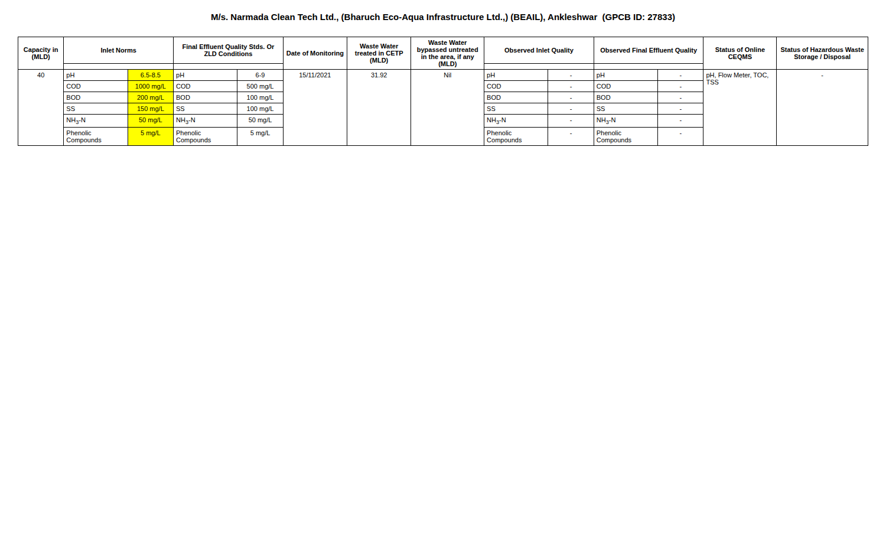M/s. Narmada Clean Tech Ltd., (Bharuch Eco-Aqua Infrastructure Ltd.,) (BEAIL), Ankleshwar (GPCB ID: 27833)
| Capacity in (MLD) | Inlet Norms | Final Effluent Quality Stds. Or ZLD Conditions | Date of Monitoring | Waste Water treated in CETP (MLD) | Waste Water bypassed untreated in the area, if any (MLD) | Observed Inlet Quality | Observed Final Effluent Quality | Status of Online CEQMS | Status of Hazardous Waste Storage / Disposal |
| --- | --- | --- | --- | --- | --- | --- | --- | --- | --- |
| 40 | pH | 6.5-8.5 | pH | 6-9 | 15/11/2021 | 31.92 | Nil | pH | - | pH | - | pH, Flow Meter, TOC, TSS | - |
| COD | 1000 mg/L | COD | 500 mg/L | COD | - | COD | - |
| BOD | 200 mg/L | BOD | 100 mg/L | BOD | - | BOD | - |
| SS | 150 mg/L | SS | 100 mg/L | SS | - | SS | - |
| NH 3 -N | 50 mg/L | NH 3 -N | 50 mg/L | NH 3 -N | - | NH 3 -N | - |
| Phenolic Compounds | 5 mg/L | Phenolic Compounds | 5 mg/L | Phenolic Compounds | - | Phenolic Compounds | - |